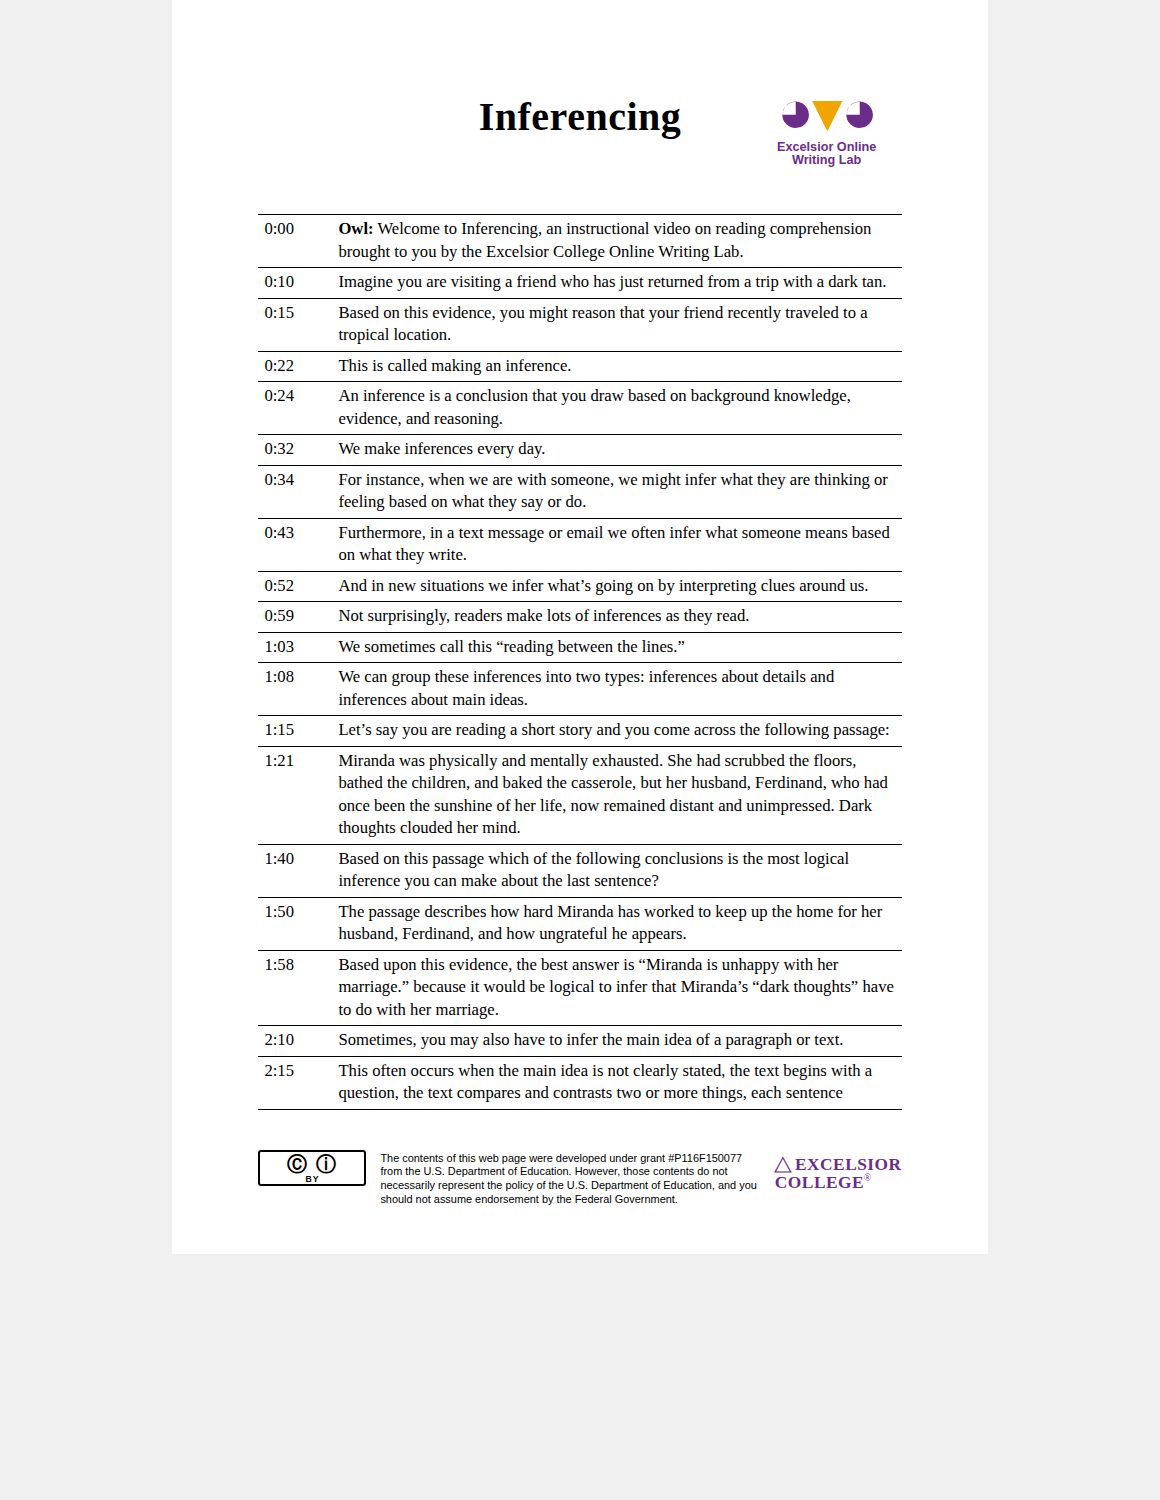◕▾◕
Excelsior Online
Writing Lab
Inferencing
| 0:00 | Owl: Welcome to Inferencing, an instructional video on reading comprehension brought to you by the Excelsior College Online Writing Lab. |
| 0:10 | Imagine you are visiting a friend who has just returned from a trip with a dark tan. |
| 0:15 | Based on this evidence, you might reason that your friend recently traveled to a tropical location. |
| 0:22 | This is called making an inference. |
| 0:24 | An inference is a conclusion that you draw based on background knowledge, evidence, and reasoning. |
| 0:32 | We make inferences every day. |
| 0:34 | For instance, when we are with someone, we might infer what they are thinking or feeling based on what they say or do. |
| 0:43 | Furthermore, in a text message or email we often infer what someone means based on what they write. |
| 0:52 | And in new situations we infer what’s going on by interpreting clues around us. |
| 0:59 | Not surprisingly, readers make lots of inferences as they read. |
| 1:03 | We sometimes call this “reading between the lines.” |
| 1:08 | We can group these inferences into two types: inferences about details and inferences about main ideas. |
| 1:15 | Let’s say you are reading a short story and you come across the following passage: |
| 1:21 | Miranda was physically and mentally exhausted. She had scrubbed the floors, bathed the children, and baked the casserole, but her husband, Ferdinand, who had once been the sunshine of her life, now remained distant and unimpressed. Dark thoughts clouded her mind. |
| 1:40 | Based on this passage which of the following conclusions is the most logical inference you can make about the last sentence? |
| 1:50 | The passage describes how hard Miranda has worked to keep up the home for her husband, Ferdinand, and how ungrateful he appears. |
| 1:58 | Based upon this evidence, the best answer is “Miranda is unhappy with her marriage.” because it would be logical to infer that Miranda’s “dark thoughts” have to do with her marriage. |
| 2:10 | Sometimes, you may also have to infer the main idea of a paragraph or text. |
| 2:15 | This often occurs when the main idea is not clearly stated, the text begins with a question, the text compares and contrasts two or more things, each sentence |
Ⓒ ⓘ
BY
The contents of this web page were developed under grant #P116F150077 from the U.S. Department of Education. However, those contents do not necessarily represent the policy of the U.S. Department of Education, and you should not assume endorsement by the Federal Government.
△ EXCELSIOR
COLLEGE®